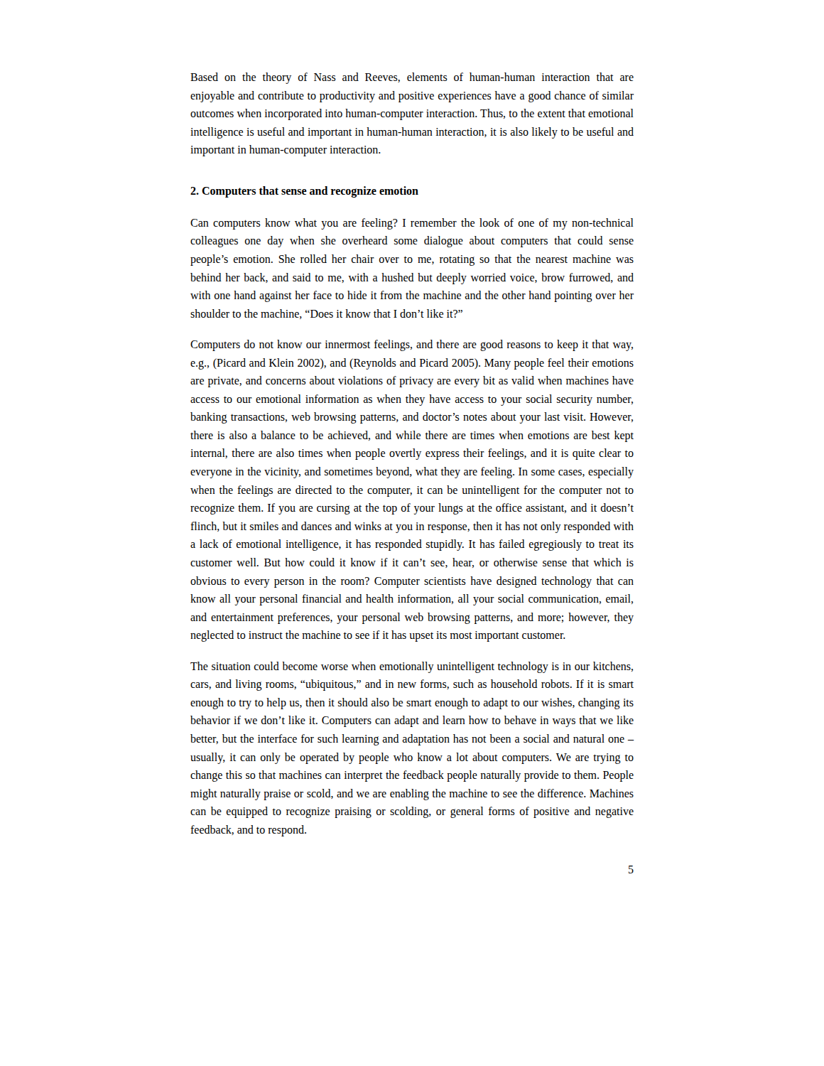Based on the theory of Nass and Reeves, elements of human-human interaction that are enjoyable and contribute to productivity and positive experiences have a good chance of similar outcomes when incorporated into human-computer interaction. Thus, to the extent that emotional intelligence is useful and important in human-human interaction, it is also likely to be useful and important in human-computer interaction.
2. Computers that sense and recognize emotion
Can computers know what you are feeling? I remember the look of one of my non-technical colleagues one day when she overheard some dialogue about computers that could sense people’s emotion. She rolled her chair over to me, rotating so that the nearest machine was behind her back, and said to me, with a hushed but deeply worried voice, brow furrowed, and with one hand against her face to hide it from the machine and the other hand pointing over her shoulder to the machine, “Does it know that I don’t like it?”
Computers do not know our innermost feelings, and there are good reasons to keep it that way, e.g., (Picard and Klein 2002), and (Reynolds and Picard 2005). Many people feel their emotions are private, and concerns about violations of privacy are every bit as valid when machines have access to our emotional information as when they have access to your social security number, banking transactions, web browsing patterns, and doctor’s notes about your last visit. However, there is also a balance to be achieved, and while there are times when emotions are best kept internal, there are also times when people overtly express their feelings, and it is quite clear to everyone in the vicinity, and sometimes beyond, what they are feeling. In some cases, especially when the feelings are directed to the computer, it can be unintelligent for the computer not to recognize them. If you are cursing at the top of your lungs at the office assistant, and it doesn’t flinch, but it smiles and dances and winks at you in response, then it has not only responded with a lack of emotional intelligence, it has responded stupidly. It has failed egregiously to treat its customer well. But how could it know if it can’t see, hear, or otherwise sense that which is obvious to every person in the room? Computer scientists have designed technology that can know all your personal financial and health information, all your social communication, email, and entertainment preferences, your personal web browsing patterns, and more; however, they neglected to instruct the machine to see if it has upset its most important customer.
The situation could become worse when emotionally unintelligent technology is in our kitchens, cars, and living rooms, “ubiquitous,” and in new forms, such as household robots. If it is smart enough to try to help us, then it should also be smart enough to adapt to our wishes, changing its behavior if we don’t like it. Computers can adapt and learn how to behave in ways that we like better, but the interface for such learning and adaptation has not been a social and natural one – usually, it can only be operated by people who know a lot about computers. We are trying to change this so that machines can interpret the feedback people naturally provide to them. People might naturally praise or scold, and we are enabling the machine to see the difference. Machines can be equipped to recognize praising or scolding, or general forms of positive and negative feedback, and to respond.
5